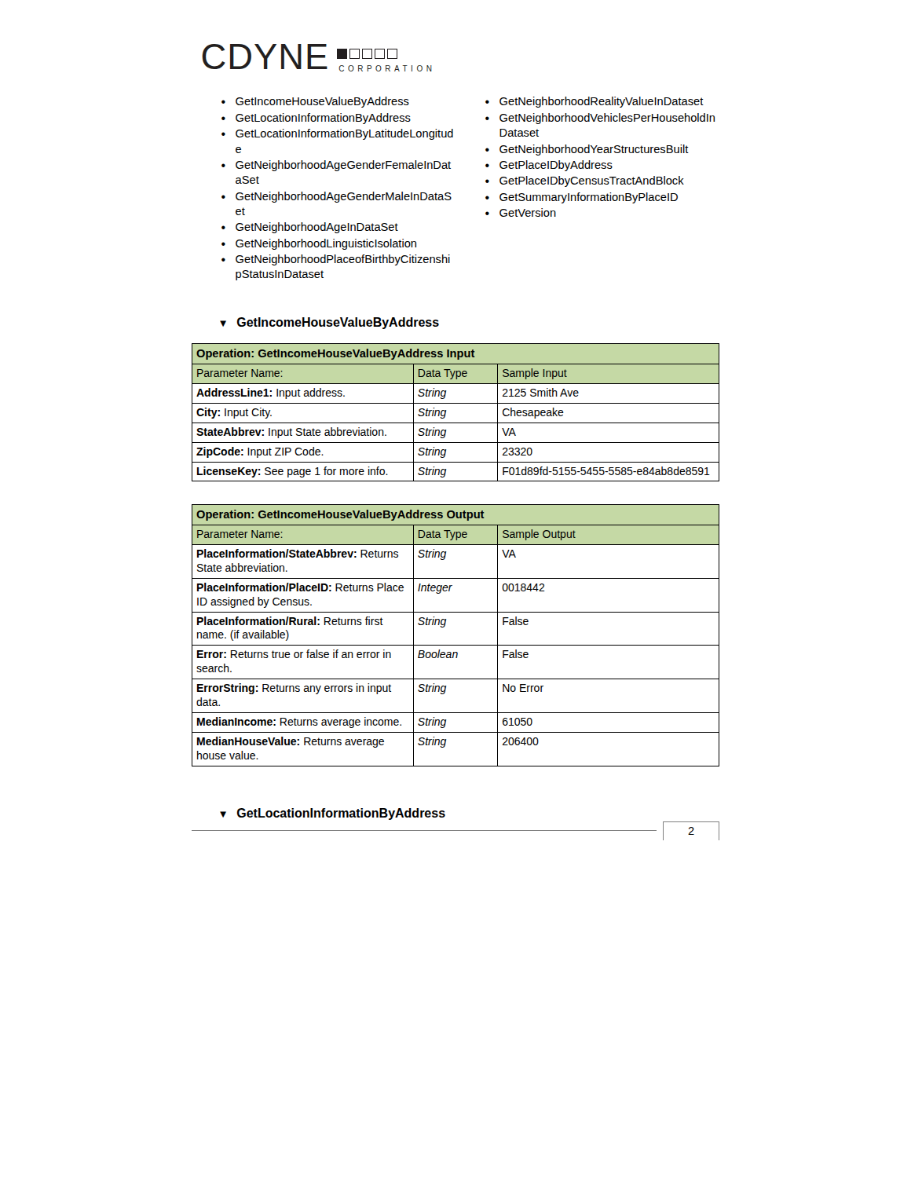CDYNE
CORPORATION
GetIncomeHouseValueByAddress
GetLocationInformationByAddress
GetLocationInformationByLatitudeLongitude
GetNeighborhoodAgeGenderFemaleInDataSet
GetNeighborhoodAgeGenderMaleInDataSet
GetNeighborhoodAgeInDataSet
GetNeighborhoodLinguisticIsolation
GetNeighborhoodPlaceofBirthbyCitizenshipStatusInDataset
GetNeighborhoodRealityValueInDataset
GetNeighborhoodVehiclesPerHouseholdInDataset
GetNeighborhoodYearStructuresBuilt
GetPlaceIDbyAddress
GetPlaceIDbyCensusTractAndBlock
GetSummaryInformationByPlaceID
GetVersion
▼ GetIncomeHouseValueByAddress
| Operation: GetIncomeHouseValueByAddress Input |
| --- |
| Parameter Name: | Data Type | Sample Input |
| AddressLine1: Input address. | String | 2125 Smith Ave |
| City: Input City. | String | Chesapeake |
| StateAbbrev: Input State abbreviation. | String | VA |
| ZipCode: Input ZIP Code. | String | 23320 |
| LicenseKey: See page 1 for more info. | String | F01d89fd-5155-5455-5585-e84ab8de8591 |
| Operation: GetIncomeHouseValueByAddress Output |
| --- |
| Parameter Name: | Data Type | Sample Output |
| PlaceInformation/StateAbbrev: Returns State abbreviation. | String | VA |
| PlaceInformation/PlaceID: Returns Place ID assigned by Census. | Integer | 0018442 |
| PlaceInformation/Rural: Returns first name. (if available) | String | False |
| Error: Returns true or false if an error in search. | Boolean | False |
| ErrorString: Returns any errors in input data. | String | No Error |
| MedianIncome: Returns average income. | String | 61050 |
| MedianHouseValue: Returns average house value. | String | 206400 |
▼ GetLocationInformationByAddress
2